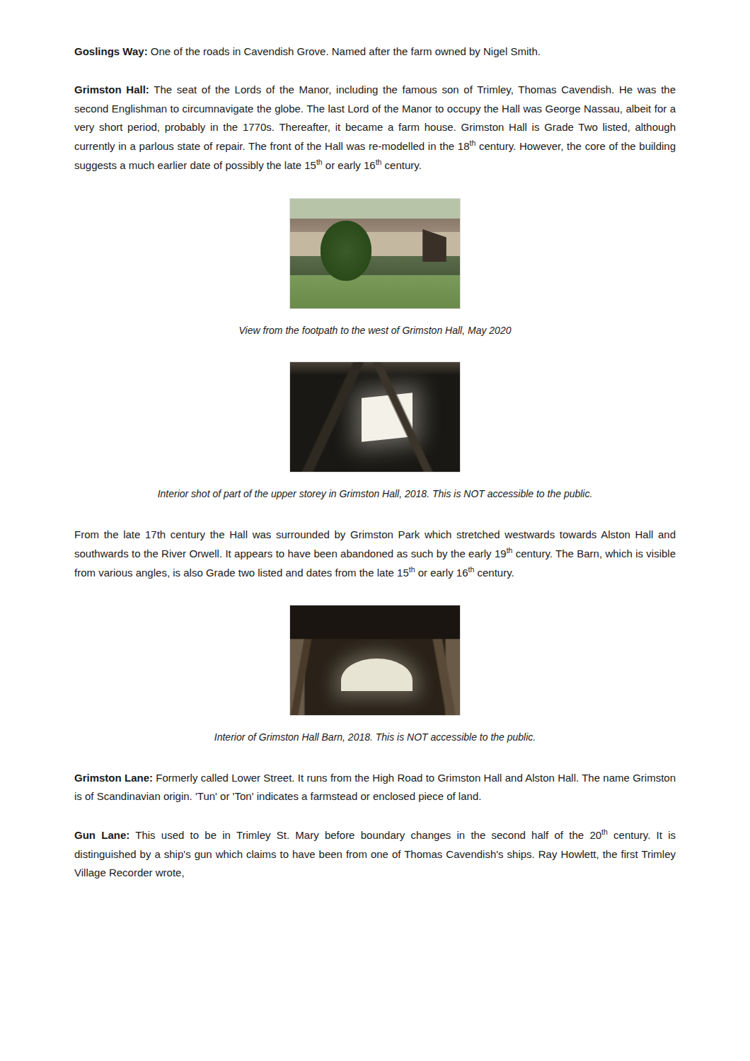Goslings Way: One of the roads in Cavendish Grove. Named after the farm owned by Nigel Smith.
Grimston Hall: The seat of the Lords of the Manor, including the famous son of Trimley, Thomas Cavendish. He was the second Englishman to circumnavigate the globe. The last Lord of the Manor to occupy the Hall was George Nassau, albeit for a very short period, probably in the 1770s. Thereafter, it became a farm house. Grimston Hall is Grade Two listed, although currently in a parlous state of repair. The front of the Hall was re-modelled in the 18th century. However, the core of the building suggests a much earlier date of possibly the late 15th or early 16th century.
View from the footpath to the west of Grimston Hall, May 2020
Interior shot of part of the upper storey in Grimston Hall, 2018. This is NOT accessible to the public.
From the late 17th century the Hall was surrounded by Grimston Park which stretched westwards towards Alston Hall and southwards to the River Orwell. It appears to have been abandoned as such by the early 19th century. The Barn, which is visible from various angles, is also Grade two listed and dates from the late 15th or early 16th century.
Interior of Grimston Hall Barn, 2018. This is NOT accessible to the public.
Grimston Lane: Formerly called Lower Street. It runs from the High Road to Grimston Hall and Alston Hall. The name Grimston is of Scandinavian origin. 'Tun' or 'Ton' indicates a farmstead or enclosed piece of land.
Gun Lane: This used to be in Trimley St. Mary before boundary changes in the second half of the 20th century. It is distinguished by a ship's gun which claims to have been from one of Thomas Cavendish's ships. Ray Howlett, the first Trimley Village Recorder wrote,